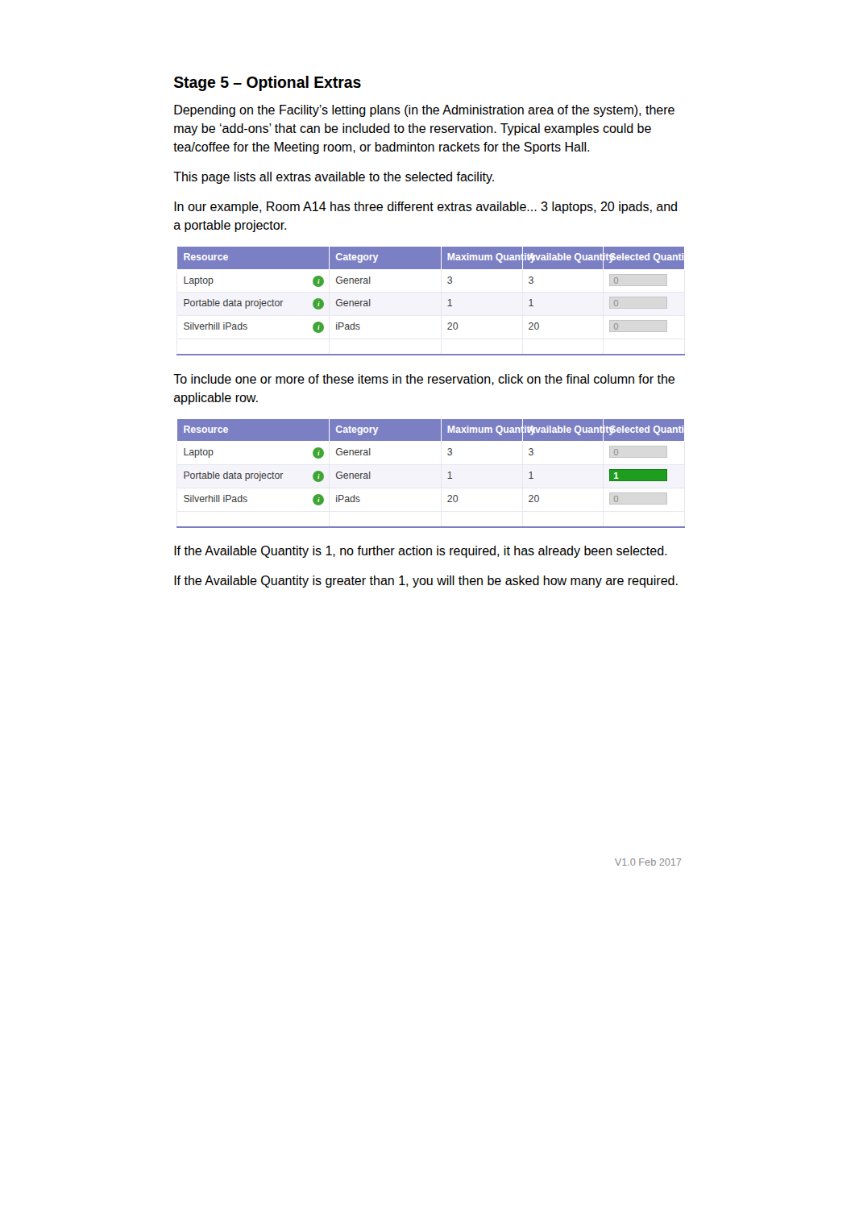Stage 5 – Optional Extras
Depending on the Facility’s letting plans (in the Administration area of the system), there may be ‘add-ons’ that can be included to the reservation. Typical examples could be tea/coffee for the Meeting room, or badminton rackets for the Sports Hall.
This page lists all extras available to the selected facility.
In our example, Room A14 has three different extras available... 3 laptops, 20 ipads, and a portable projector.
| Resource | Category | Maximum Quantity | Available Quantity | Selected Quantity |
| --- | --- | --- | --- | --- |
| Laptop i | General | 3 | 3 | 0 |
| Portable data projector i | General | 1 | 1 | 0 |
| Silverhill iPads i | iPads | 20 | 20 | 0 |
To include one or more of these items in the reservation, click on the final column for the applicable row.
| Resource | Category | Maximum Quantity | Available Quantity | Selected Quantity |
| --- | --- | --- | --- | --- |
| Laptop i | General | 3 | 3 | 0 |
| Portable data projector i | General | 1 | 1 | 1 |
| Silverhill iPads i | iPads | 20 | 20 | 0 |
If the Available Quantity is 1, no further action is required, it has already been selected.
If the Available Quantity is greater than 1, you will then be asked how many are required.
V1.0 Feb 2017